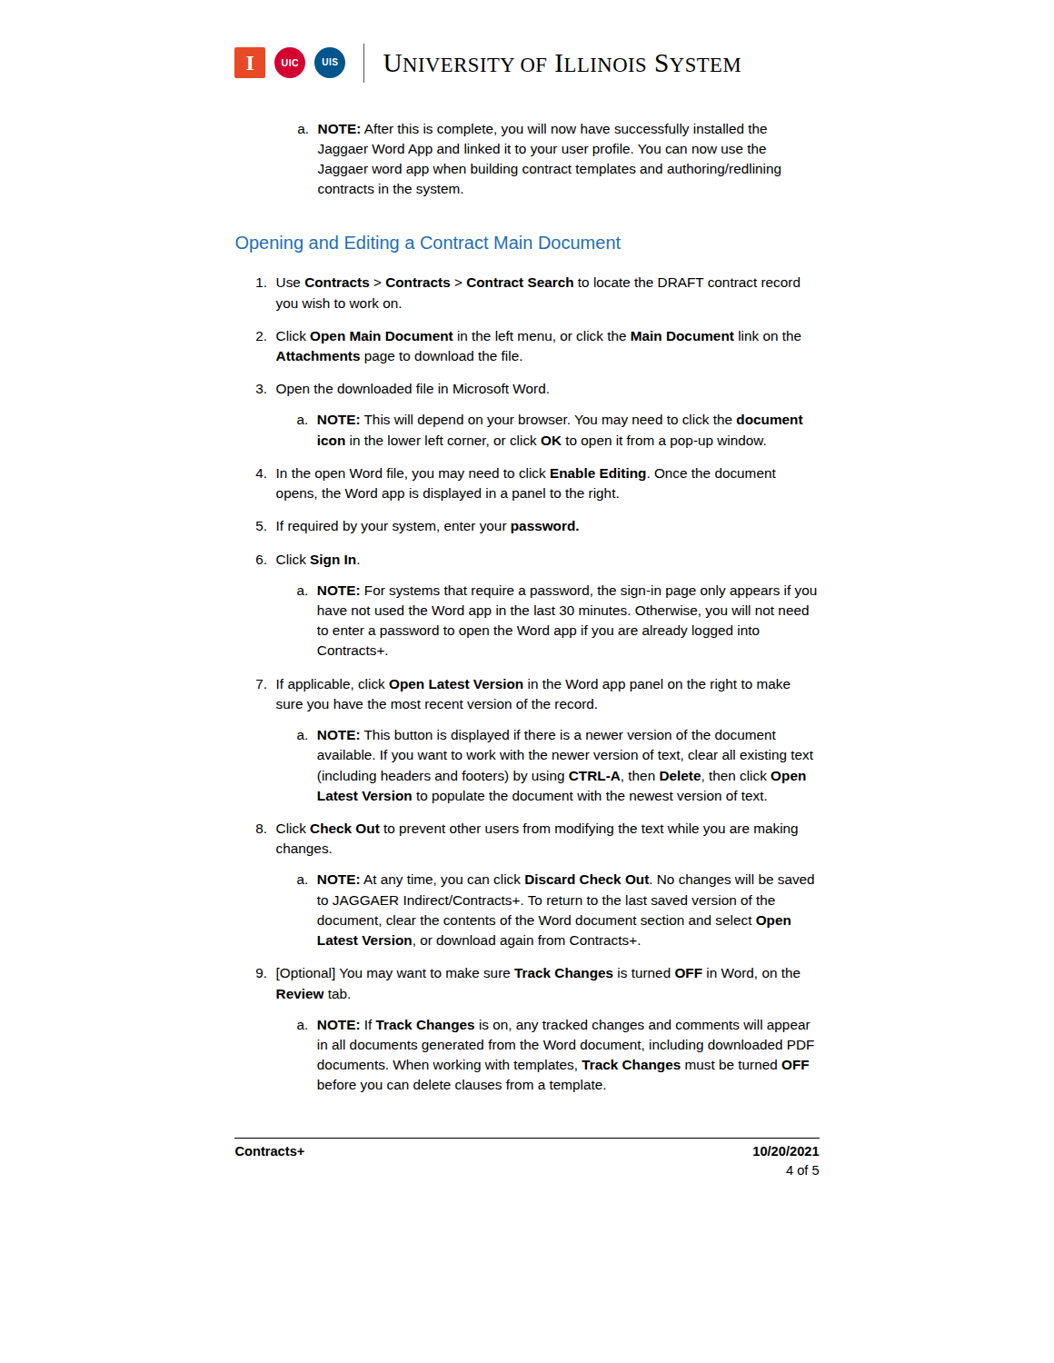I
UIC
UIS
UNIVERSITY OF ILLINOIS SYSTEM
NOTE: After this is complete, you will now have successfully installed the Jaggaer Word App and linked it to your user profile. You can now use the Jaggaer word app when building contract templates and authoring/redlining contracts in the system.
Opening and Editing a Contract Main Document
Use Contracts > Contracts > Contract Search to locate the DRAFT contract record you wish to work on.
Click Open Main Document in the left menu, or click the Main Document link on the Attachments page to download the file.
Open the downloaded file in Microsoft Word.
NOTE: This will depend on your browser. You may need to click the document icon in the lower left corner, or click OK to open it from a pop-up window.
In the open Word file, you may need to click Enable Editing. Once the document opens, the Word app is displayed in a panel to the right.
If required by your system, enter your password.
Click Sign In.
NOTE: For systems that require a password, the sign-in page only appears if you have not used the Word app in the last 30 minutes. Otherwise, you will not need to enter a password to open the Word app if you are already logged into Contracts+.
If applicable, click Open Latest Version in the Word app panel on the right to make sure you have the most recent version of the record.
NOTE: This button is displayed if there is a newer version of the document available. If you want to work with the newer version of text, clear all existing text (including headers and footers) by using CTRL-A, then Delete, then click Open Latest Version to populate the document with the newest version of text.
Click Check Out to prevent other users from modifying the text while you are making changes.
NOTE: At any time, you can click Discard Check Out. No changes will be saved to JAGGAER Indirect/Contracts+. To return to the last saved version of the document, clear the contents of the Word document section and select Open Latest Version, or download again from Contracts+.
[Optional] You may want to make sure Track Changes is turned OFF in Word, on the Review tab.
NOTE: If Track Changes is on, any tracked changes and comments will appear in all documents generated from the Word document, including downloaded PDF documents. When working with templates, Track Changes must be turned OFF before you can delete clauses from a template.
Contracts+
10/20/2021
4 of 5